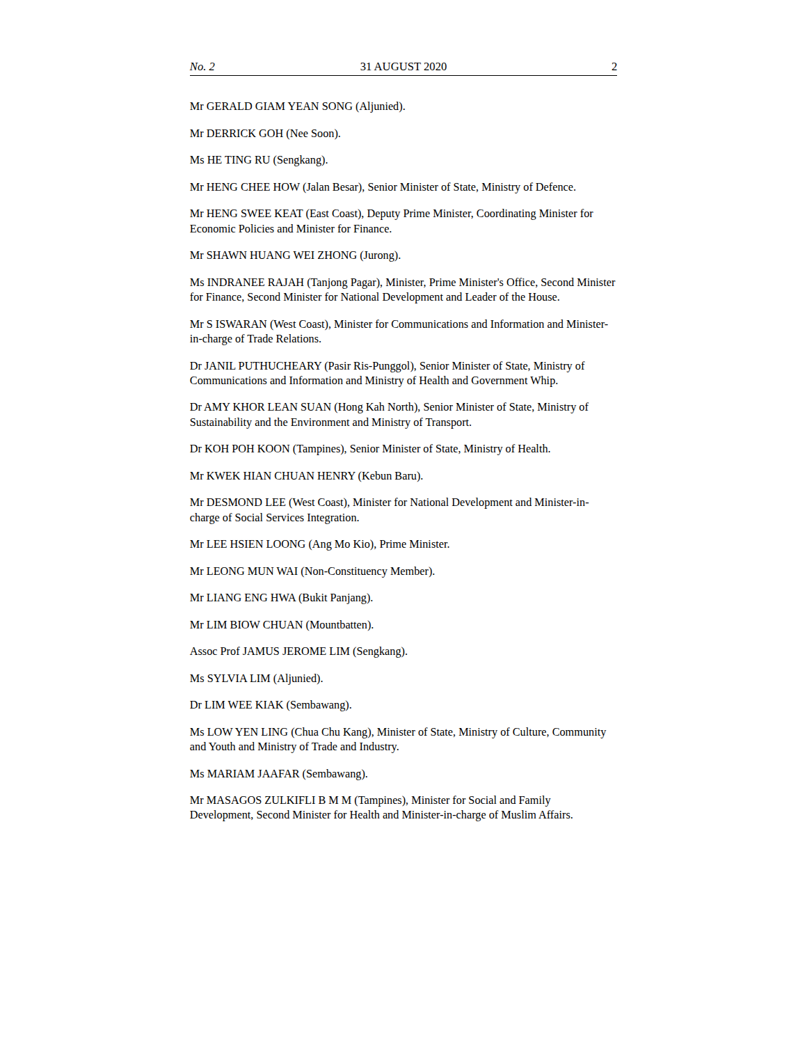No. 2
31 AUGUST 2020
2
Mr GERALD GIAM YEAN SONG (Aljunied).
Mr DERRICK GOH (Nee Soon).
Ms HE TING RU (Sengkang).
Mr HENG CHEE HOW (Jalan Besar), Senior Minister of State, Ministry of Defence.
Mr HENG SWEE KEAT (East Coast), Deputy Prime Minister, Coordinating Minister for Economic Policies and Minister for Finance.
Mr SHAWN HUANG WEI ZHONG (Jurong).
Ms INDRANEE RAJAH (Tanjong Pagar), Minister, Prime Minister's Office, Second Minister for Finance, Second Minister for National Development and Leader of the House.
Mr S ISWARAN (West Coast), Minister for Communications and Information and Minister-in-charge of Trade Relations.
Dr JANIL PUTHUCHEARY (Pasir Ris-Punggol), Senior Minister of State, Ministry of Communications and Information and Ministry of Health and Government Whip.
Dr AMY KHOR LEAN SUAN (Hong Kah North), Senior Minister of State, Ministry of Sustainability and the Environment and Ministry of Transport.
Dr KOH POH KOON (Tampines), Senior Minister of State, Ministry of Health.
Mr KWEK HIAN CHUAN HENRY (Kebun Baru).
Mr DESMOND LEE (West Coast), Minister for National Development and Minister-in-charge of Social Services Integration.
Mr LEE HSIEN LOONG (Ang Mo Kio), Prime Minister.
Mr LEONG MUN WAI (Non-Constituency Member).
Mr LIANG ENG HWA (Bukit Panjang).
Mr LIM BIOW CHUAN (Mountbatten).
Assoc Prof JAMUS JEROME LIM (Sengkang).
Ms SYLVIA LIM (Aljunied).
Dr LIM WEE KIAK (Sembawang).
Ms LOW YEN LING (Chua Chu Kang), Minister of State, Ministry of Culture, Community and Youth and Ministry of Trade and Industry.
Ms MARIAM JAAFAR (Sembawang).
Mr MASAGOS ZULKIFLI B M M (Tampines), Minister for Social and Family Development, Second Minister for Health and Minister-in-charge of Muslim Affairs.